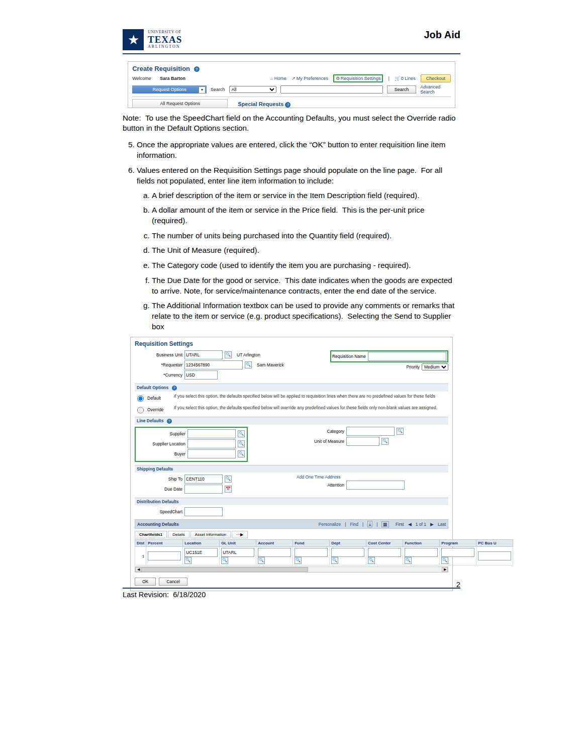★
UNIVERSITY OF TEXAS ARLINGTON
Job Aid
Create Requisition ?
Welcome Sara Barton
⌂Home ↗My Preferences ⚙Requisition Settings | 🛒0 Lines Checkout
Request Options▼
Search All Search Advanced Search
All Request Options
Special Requests ?
Note: To use the SpeedChart field on the Accounting Defaults, you must select the Override radio button in the Default Options section.
Once the appropriate values are entered, click the “OK” button to enter requisition line item information.
Values entered on the Requisition Settings page should populate on the line page. For all fields not populated, enter line item information to include:
A brief description of the item or service in the Item Description field (required).
A dollar amount of the item or service in the Price field. This is the per-unit price (required).
The number of units being purchased into the Quantity field (required).
The Unit of Measure (required).
The Category code (used to identify the item you are purchasing - required).
The Due Date for the good or service. This date indicates when the goods are expected to arrive. Note, for service/maintenance contracts, enter the end date of the service.
The Additional Information textbox can be used to provide any comments or remarks that relate to the item or service (e.g. product specifications). Selecting the Send to Supplier box
Requisition Settings
Business Unit🔍UT Arlington
Requester🔍Sam Maverick
Currency
Requisition Name
Priority Medium
Default Options ?
Default
If you select this option, the defaults specified below will be applied to requisition lines when there are no predefined values for these fields
Override
If you select this option, the defaults specified below will override any predefined values for these fields only non-blank values are assigned.
Line Defaults ?
Supplier🔍
Supplier Location🔍
Buyer🔍
Category🔍
Unit of Measure🔍
Shipping Defaults
Ship To🔍
Due Date📅
Add One Time Address
Attention
Distribution Defaults
SpeedChart
Accounting Defaults Personalize | Find | ⤓ | ▦ First ◀ 1 of 1 ▶ Last
Chartfields1
Details
Asset Information
⋯▶
| Dist | Percent | Location | GL Unit | Account | Fund | Dept | Cost Center | Function | Program | PC Bus U |
| --- | --- | --- | --- | --- | --- | --- | --- | --- | --- | --- |
| 1 | | 🔍 | 🔍 | 🔍 | 🔍 | 🔍 | 🔍 | 🔍 | 🔍 | |
◀
▶
OK Cancel
2
Last Revision: 6/18/2020